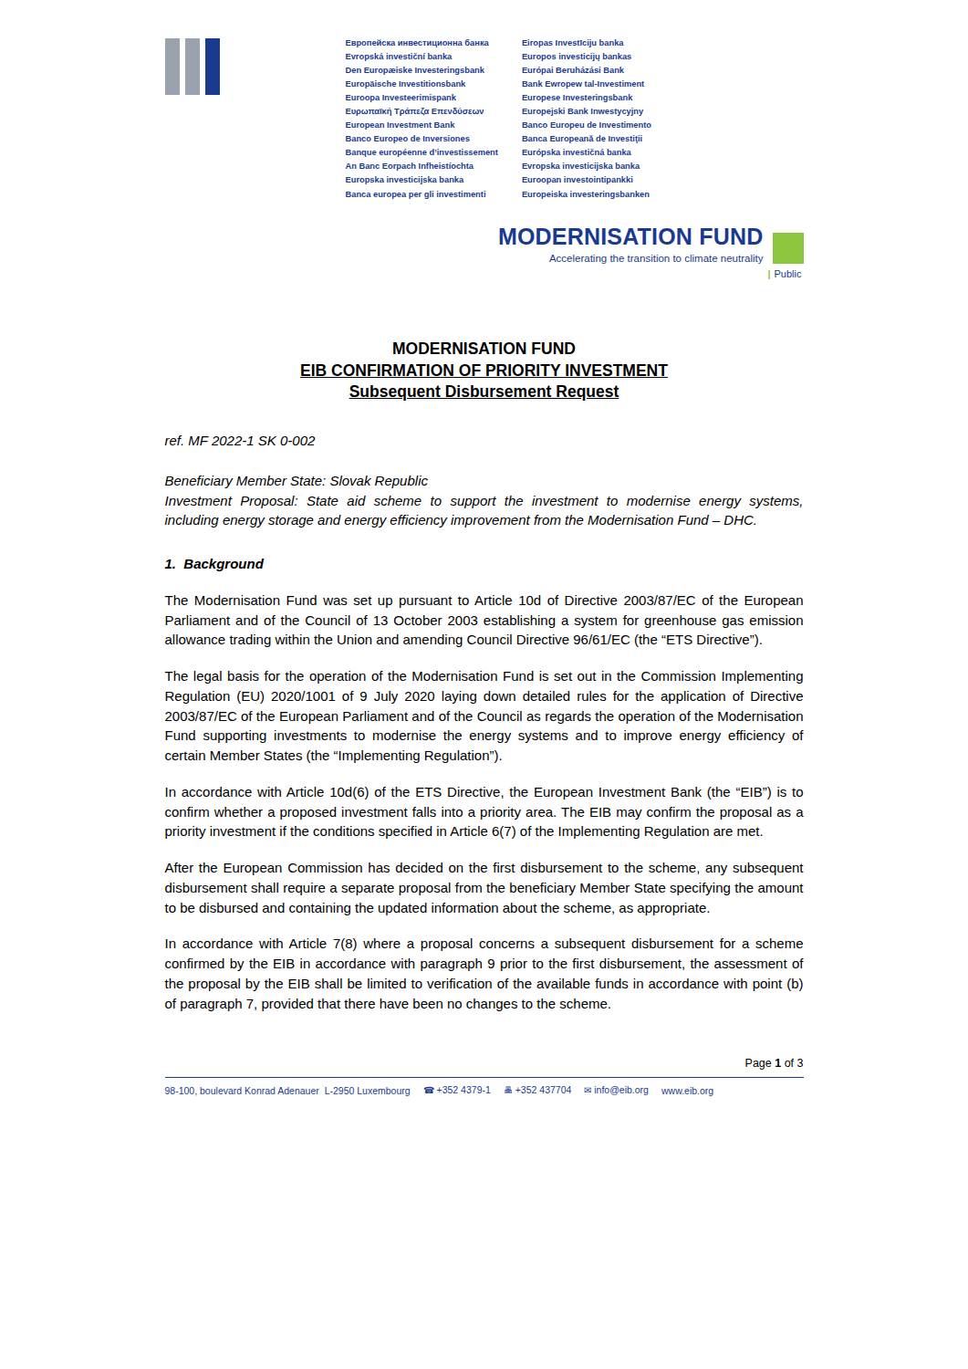Европейска инвестиционна банка
Evropská investiční banka
Den Europæiske Investeringsbank
Europäische Investitionsbank
Euroopa Investeerimispank
Ευρωπαϊκή Τράπεζα Επενδύσεων
European Investment Bank
Banco Europeo de Inversiones
Banque européenne d’investissement
An Banc Eorpach Infheistíochta
Europska investicijska banka
Banca europea per gli investimenti
Eiropas Investīciju banka
Europos investicijų bankas
Európai Beruházási Bank
Bank Ewropew tal-Investiment
Europese Investeringsbank
Europejski Bank Inwestycyjny
Banco Europeu de Investimento
Banca Europeană de Investiţii
Európska investičná banka
Evropska investicijska banka
Euroopan investointipankki
Europeiska investeringsbanken
MODERNISATION FUND
Accelerating the transition to climate neutrality
|Public
MODERNISATION FUND
EIB CONFIRMATION OF PRIORITY INVESTMENT
Subsequent Disbursement Request
ref. MF 2022-1 SK 0-002
Beneficiary Member State: Slovak Republic
Investment Proposal: State aid scheme to support the investment to modernise energy systems, including energy storage and energy efficiency improvement from the Modernisation Fund – DHC.
1. Background
The Modernisation Fund was set up pursuant to Article 10d of Directive 2003/87/EC of the European Parliament and of the Council of 13 October 2003 establishing a system for greenhouse gas emission allowance trading within the Union and amending Council Directive 96/61/EC (the “ETS Directive”).
The legal basis for the operation of the Modernisation Fund is set out in the Commission Implementing Regulation (EU) 2020/1001 of 9 July 2020 laying down detailed rules for the application of Directive 2003/87/EC of the European Parliament and of the Council as regards the operation of the Modernisation Fund supporting investments to modernise the energy systems and to improve energy efficiency of certain Member States (the “Implementing Regulation”).
In accordance with Article 10d(6) of the ETS Directive, the European Investment Bank (the “EIB”) is to confirm whether a proposed investment falls into a priority area. The EIB may confirm the proposal as a priority investment if the conditions specified in Article 6(7) of the Implementing Regulation are met.
After the European Commission has decided on the first disbursement to the scheme, any subsequent disbursement shall require a separate proposal from the beneficiary Member State specifying the amount to be disbursed and containing the updated information about the scheme, as appropriate.
In accordance with Article 7(8) where a proposal concerns a subsequent disbursement for a scheme confirmed by the EIB in accordance with paragraph 9 prior to the first disbursement, the assessment of the proposal by the EIB shall be limited to verification of the available funds in accordance with point (b) of paragraph 7, provided that there have been no changes to the scheme.
Page 1 of 3
98-100, boulevard Konrad Adenauer L-2950 Luxembourg ☎ +352 4379-1 🖶 +352 437704 ✉ info@eib.org www.eib.org